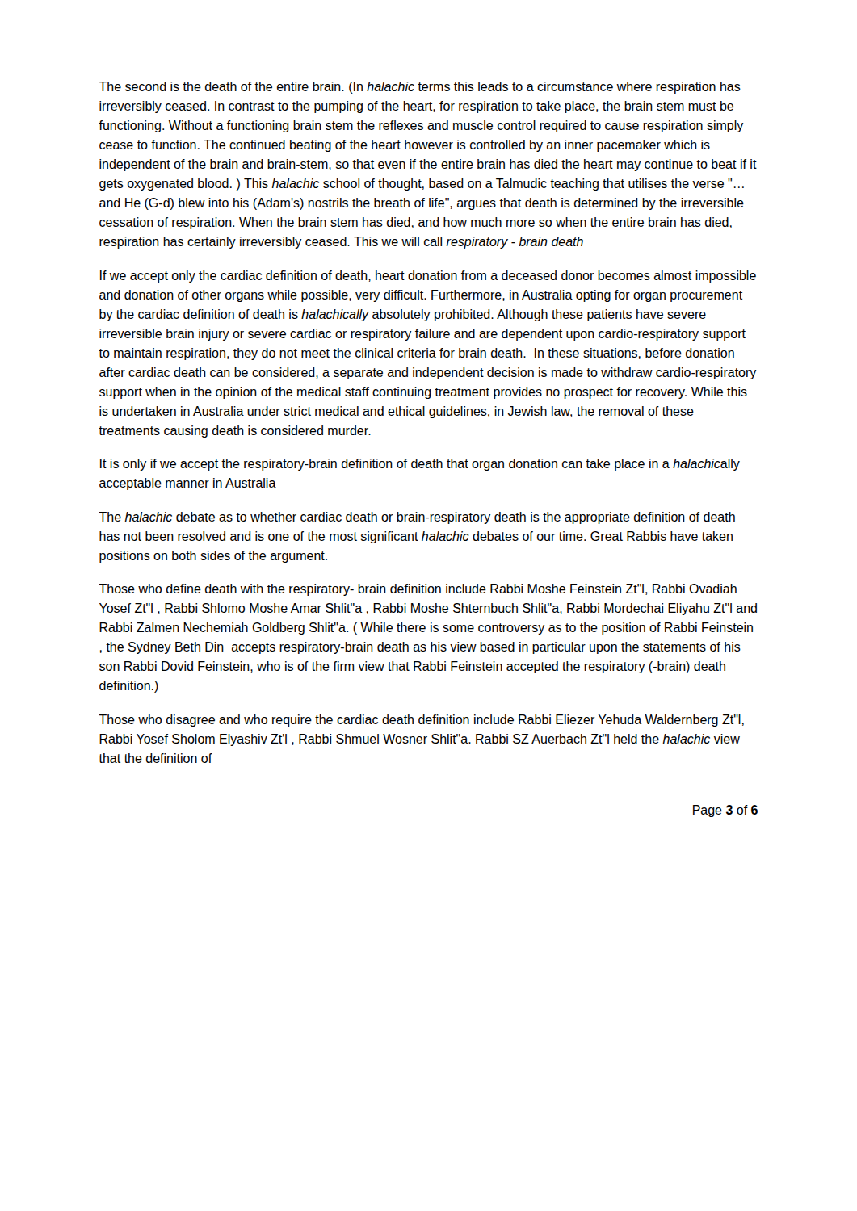The second is the death of the entire brain. (In halachic terms this leads to a circumstance where respiration has irreversibly ceased. In contrast to the pumping of the heart, for respiration to take place, the brain stem must be functioning. Without a functioning brain stem the reflexes and muscle control required to cause respiration simply cease to function. The continued beating of the heart however is controlled by an inner pacemaker which is independent of the brain and brain-stem, so that even if the entire brain has died the heart may continue to beat if it gets oxygenated blood. ) This halachic school of thought, based on a Talmudic teaching that utilises the verse "…and He (G-d) blew into his (Adam's) nostrils the breath of life", argues that death is determined by the irreversible cessation of respiration. When the brain stem has died, and how much more so when the entire brain has died, respiration has certainly irreversibly ceased. This we will call respiratory - brain death
If we accept only the cardiac definition of death, heart donation from a deceased donor becomes almost impossible and donation of other organs while possible, very difficult. Furthermore, in Australia opting for organ procurement by the cardiac definition of death is halachically absolutely prohibited. Although these patients have severe irreversible brain injury or severe cardiac or respiratory failure and are dependent upon cardio-respiratory support to maintain respiration, they do not meet the clinical criteria for brain death. In these situations, before donation after cardiac death can be considered, a separate and independent decision is made to withdraw cardio-respiratory support when in the opinion of the medical staff continuing treatment provides no prospect for recovery. While this is undertaken in Australia under strict medical and ethical guidelines, in Jewish law, the removal of these treatments causing death is considered murder.
It is only if we accept the respiratory-brain definition of death that organ donation can take place in a halachically acceptable manner in Australia
The halachic debate as to whether cardiac death or brain-respiratory death is the appropriate definition of death has not been resolved and is one of the most significant halachic debates of our time. Great Rabbis have taken positions on both sides of the argument.
Those who define death with the respiratory- brain definition include Rabbi Moshe Feinstein Zt"l, Rabbi Ovadiah Yosef Zt"l , Rabbi Shlomo Moshe Amar Shlit"a , Rabbi Moshe Shternbuch Shlit"a, Rabbi Mordechai Eliyahu Zt"l and Rabbi Zalmen Nechemiah Goldberg Shlit"a. ( While there is some controversy as to the position of Rabbi Feinstein , the Sydney Beth Din accepts respiratory-brain death as his view based in particular upon the statements of his son Rabbi Dovid Feinstein, who is of the firm view that Rabbi Feinstein accepted the respiratory (-brain) death definition.)
Those who disagree and who require the cardiac death definition include Rabbi Eliezer Yehuda Waldernberg Zt"l, Rabbi Yosef Sholom Elyashiv Zt'l , Rabbi Shmuel Wosner Shlit"a. Rabbi SZ Auerbach Zt"l held the halachic view that the definition of
Page 3 of 6